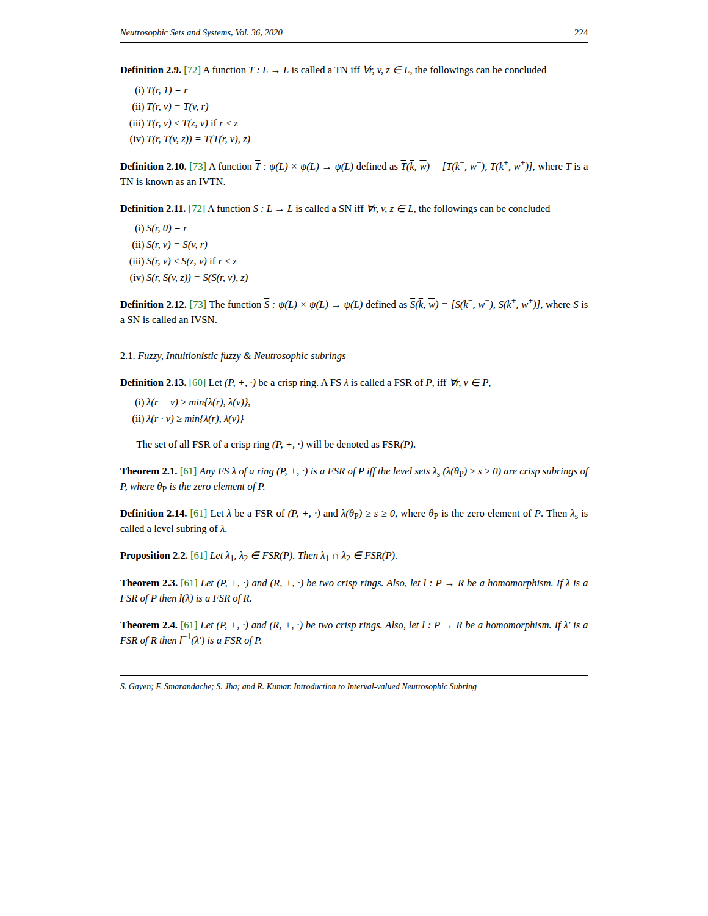Neutrosophic Sets and Systems, Vol. 36, 2020 224
Definition 2.9. [72] A function T : L → L is called a TN iff ∀r, v, z ∈ L, the followings can be concluded
(i) T(r, 1) = r
(ii) T(r, v) = T(v, r)
(iii) T(r, v) ≤ T(z, v) if r ≤ z
(iv) T(r, T(v, z)) = T(T(r, v), z)
Definition 2.10. [73] A function T : ψ(L) × ψ(L) → ψ(L) defined as T(k, w) = [T(k−, w−), T(k+, w+)], where T is a TN is known as an IVTN.
Definition 2.11. [72] A function S : L → L is called a SN iff ∀r, v, z ∈ L, the followings can be concluded
(i) S(r, 0) = r
(ii) S(r, v) = S(v, r)
(iii) S(r, v) ≤ S(z, v) if r ≤ z
(iv) S(r, S(v, z)) = S(S(r, v), z)
Definition 2.12. [73] The function S : ψ(L) × ψ(L) → ψ(L) defined as S(k, w) = [S(k−, w−), S(k+, w+)], where S is a SN is called an IVSN.
2.1. Fuzzy, Intuitionistic fuzzy & Neutrosophic subrings
Definition 2.13. [60] Let (P, +, ·) be a crisp ring. A FS λ is called a FSR of P, iff ∀r, v ∈ P,
(i) λ(r − v) ≥ min{λ(r), λ(v)},
(ii) λ(r · v) ≥ min{λ(r), λ(v)}
The set of all FSR of a crisp ring (P, +, ·) will be denoted as FSR(P).
Theorem 2.1. [61] Any FS λ of a ring (P, +, ·) is a FSR of P iff the level sets λs (λ(θP) ≥ s ≥ 0) are crisp subrings of P, where θP is the zero element of P.
Definition 2.14. [61] Let λ be a FSR of (P, +, ·) and λ(θP) ≥ s ≥ 0, where θP is the zero element of P. Then λs is called a level subring of λ.
Proposition 2.2. [61] Let λ1, λ2 ∈ FSR(P). Then λ1 ∩ λ2 ∈ FSR(P).
Theorem 2.3. [61] Let (P, +, ·) and (R, +, ·) be two crisp rings. Also, let l : P → R be a homomorphism. If λ is a FSR of P then l(λ) is a FSR of R.
Theorem 2.4. [61] Let (P, +, ·) and (R, +, ·) be two crisp rings. Also, let l : P → R be a homomorphism. If λ′ is a FSR of R then l−1(λ′) is a FSR of P.
S. Gayen; F. Smarandache; S. Jha; and R. Kumar. Introduction to Interval-valued Neutrosophic Subring